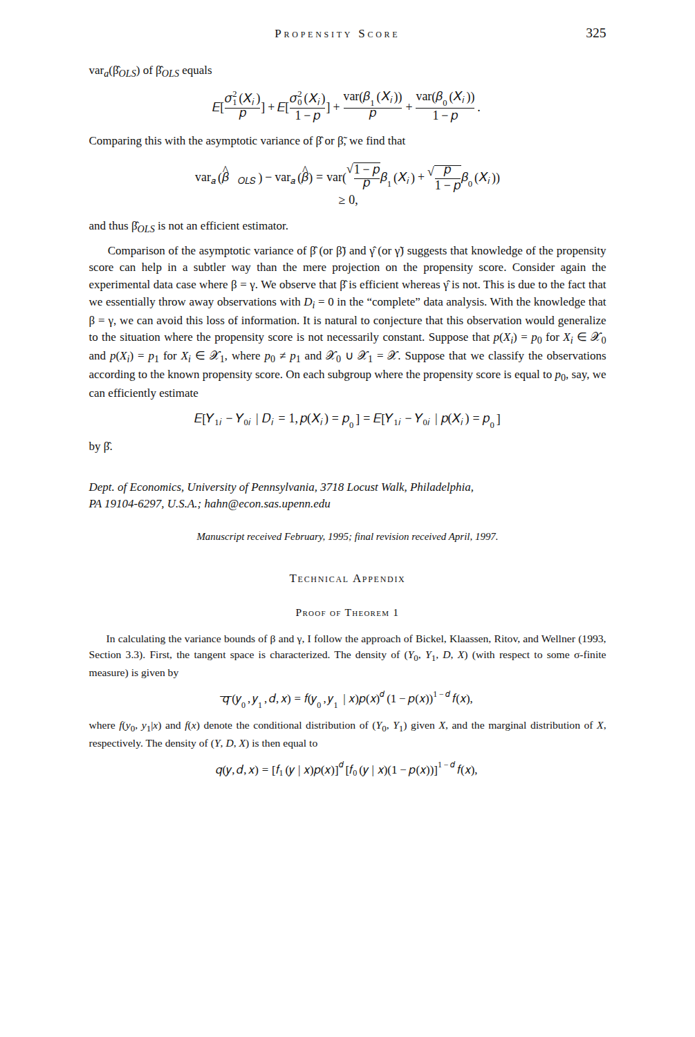Propensity Score 325
vara(β̂OLS) of β̂OLS equals
E [ σ12(Xi) p ] + E [ σ02(Xi) 1−p ] + var(β1(Xi)) p + var(β0(Xi)) 1−p .
Comparing this with the asymptotic variance of β̂ or β̃, we find that
vara (β^ OLS) − vara (β^) = var ( 1−pp β1(Xi) + p1−p β0(Xi) )
≥0,
and thus β̂OLS is not an efficient estimator.
Comparison of the asymptotic variance of β̂ (or β̃) and γ̂ (or γ̃) suggests that knowledge of the propensity score can help in a subtler way than the mere projection on the propensity score. Consider again the experimental data case where β = γ. We observe that β̂ is efficient whereas γ̂ is not. This is due to the fact that we essentially throw away observations with Di = 0 in the “complete” data analysis. With the knowledge that β = γ, we can avoid this loss of information. It is natural to conjecture that this observation would generalize to the situation where the propensity score is not necessarily constant. Suppose that p(Xi) = p0 for Xi ∈ 𝒳0 and p(Xi) = p1 for Xi ∈ 𝒳1, where p0 ≠ p1 and 𝒳0 ∪ 𝒳1 = 𝒳. Suppose that we classify the observations according to the known propensity score. On each subgroup where the propensity score is equal to p0, say, we can efficiently estimate
E[Y1i−Y0i |Di=1, p(Xi)=p0] = E[Y1i−Y0i |p(Xi)=p0]
by β̂.
Dept. of Economics, University of Pennsylvania, 3718 Locust Walk, Philadelphia,
PA 19104-6297, U.S.A.; hahn@econ.sas.upenn.edu
Manuscript received February, 1995; final revision received April, 1997.
Technical Appendix
Proof of Theorem 1
In calculating the variance bounds of β and γ, I follow the approach of Bickel, Klaassen, Ritov, and Wellner (1993, Section 3.3). First, the tangent space is characterized. The density of (Y0, Y1, D, X) (with respect to some σ-finite measure) is given by
q― (y0,y1,d,x) = f(y0,y1|x) p(x)d (1−p(x))1−d f(x),
where f(y0, y1|x) and f(x) denote the conditional distribution of (Y0, Y1) given X, and the marginal distribution of X, respectively. The density of (Y, D, X) is then equal to
q(y,d,x) = [f1(y|x)p(x)]d [f0(y|x)(1−p(x))]1−d f(x),